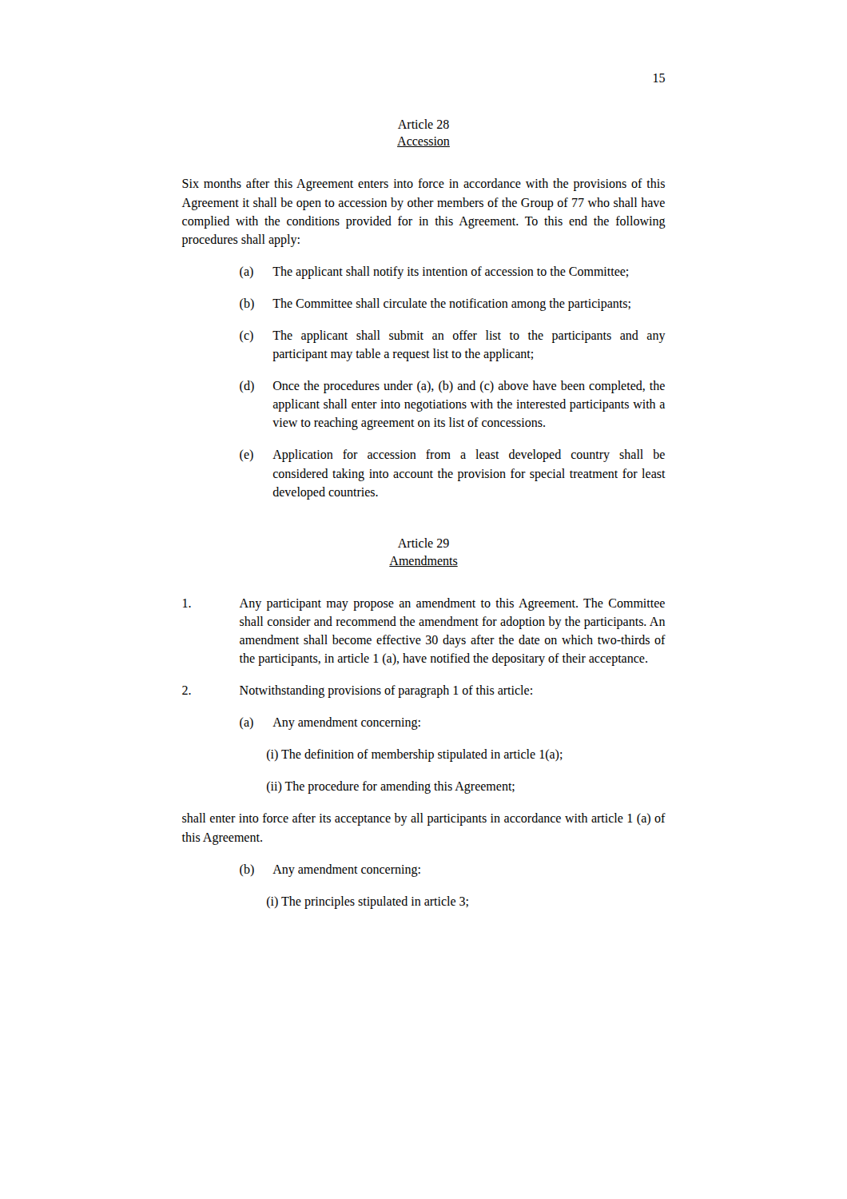15
Article 28 Accession
Six months after this Agreement enters into force in accordance with the provisions of this Agreement it shall be open to accession by other members of the Group of 77 who shall have complied with the conditions provided for in this Agreement. To this end the following procedures shall apply:
(a)
The applicant shall notify its intention of accession to the Committee;
(b)
The Committee shall circulate the notification among the participants;
(c)
The applicant shall submit an offer list to the participants and any participant may table a request list to the applicant;
(d)
Once the procedures under (a), (b) and (c) above have been completed, the applicant shall enter into negotiations with the interested participants with a view to reaching agreement on its list of concessions.
(e)
Application for accession from a least developed country shall be considered taking into account the provision for special treatment for least developed countries.
Article 29 Amendments
1.
Any participant may propose an amendment to this Agreement. The Committee shall consider and recommend the amendment for adoption by the participants. An amendment shall become effective 30 days after the date on which two-thirds of the participants, in article 1 (a), have notified the depositary of their acceptance.
2.
Notwithstanding provisions of paragraph 1 of this article:
(a)
Any amendment concerning:
(i) The definition of membership stipulated in article 1(a);
(ii) The procedure for amending this Agreement;
shall enter into force after its acceptance by all participants in accordance with article 1 (a) of this Agreement.
(b)
Any amendment concerning:
(i) The principles stipulated in article 3;